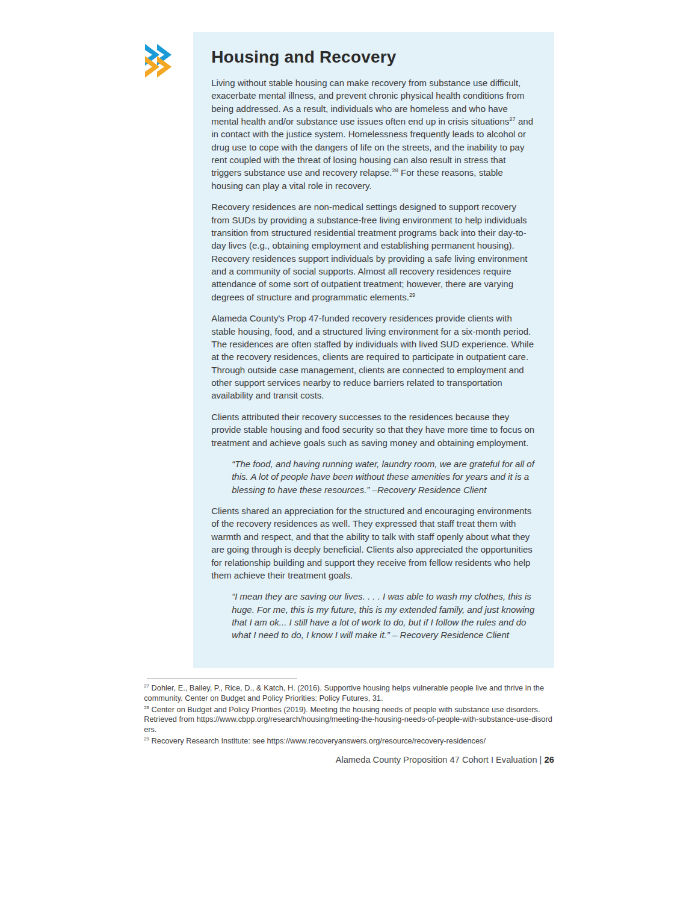Housing and Recovery
Living without stable housing can make recovery from substance use difficult, exacerbate mental illness, and prevent chronic physical health conditions from being addressed. As a result, individuals who are homeless and who have mental health and/or substance use issues often end up in crisis situations27 and in contact with the justice system. Homelessness frequently leads to alcohol or drug use to cope with the dangers of life on the streets, and the inability to pay rent coupled with the threat of losing housing can also result in stress that triggers substance use and recovery relapse.28 For these reasons, stable housing can play a vital role in recovery.
Recovery residences are non-medical settings designed to support recovery from SUDs by providing a substance-free living environment to help individuals transition from structured residential treatment programs back into their day-to-day lives (e.g., obtaining employment and establishing permanent housing). Recovery residences support individuals by providing a safe living environment and a community of social supports. Almost all recovery residences require attendance of some sort of outpatient treatment; however, there are varying degrees of structure and programmatic elements.29
Alameda County's Prop 47-funded recovery residences provide clients with stable housing, food, and a structured living environment for a six-month period. The residences are often staffed by individuals with lived SUD experience. While at the recovery residences, clients are required to participate in outpatient care. Through outside case management, clients are connected to employment and other support services nearby to reduce barriers related to transportation availability and transit costs.
Clients attributed their recovery successes to the residences because they provide stable housing and food security so that they have more time to focus on treatment and achieve goals such as saving money and obtaining employment.
“The food, and having running water, laundry room, we are grateful for all of this. A lot of people have been without these amenities for years and it is a blessing to have these resources.” –Recovery Residence Client
Clients shared an appreciation for the structured and encouraging environments of the recovery residences as well. They expressed that staff treat them with warmth and respect, and that the ability to talk with staff openly about what they are going through is deeply beneficial. Clients also appreciated the opportunities for relationship building and support they receive from fellow residents who help them achieve their treatment goals.
“I mean they are saving our lives. . . . I was able to wash my clothes, this is huge. For me, this is my future, this is my extended family, and just knowing that I am ok... I still have a lot of work to do, but if I follow the rules and do what I need to do, I know I will make it.” – Recovery Residence Client
27 Dohler, E., Bailey, P., Rice, D., & Katch, H. (2016). Supportive housing helps vulnerable people live and thrive in the community. Center on Budget and Policy Priorities: Policy Futures, 31.
28 Center on Budget and Policy Priorities (2019). Meeting the housing needs of people with substance use disorders. Retrieved from https://www.cbpp.org/research/housing/meeting-the-housing-needs-of-people-with-substance-use-disorders.
29 Recovery Research Institute: see https://www.recoveryanswers.org/resource/recovery-residences/
Alameda County Proposition 47 Cohort I Evaluation | 26